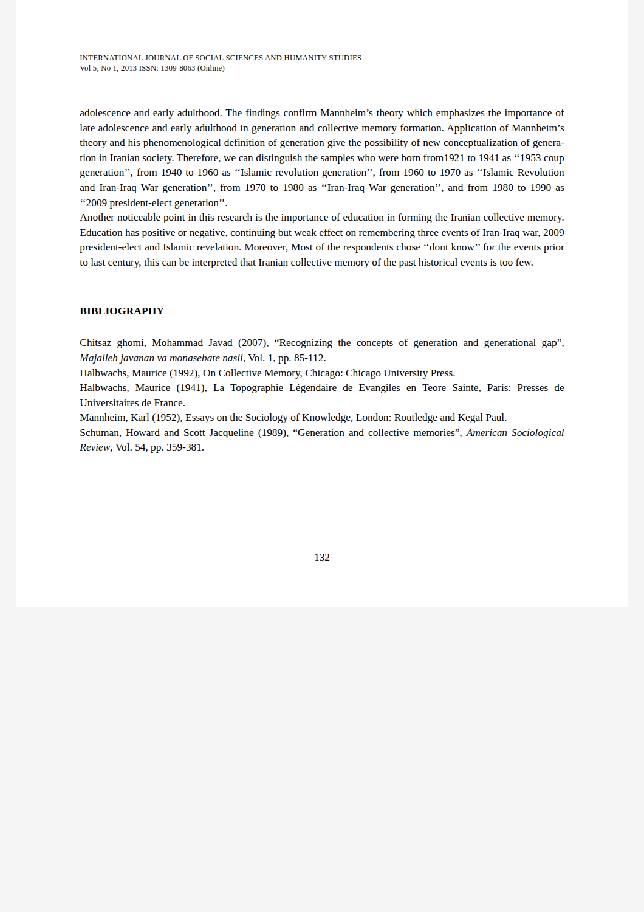International Journal of Social Sciences and Humanity Studies
Vol 5, No 1, 2013 ISSN: 1309-8063 (Online)
adolescence and early adulthood. The findings confirm Mannheim’s theory which emphasizes the importance of late adolescence and early adulthood in generation and collective memory formation. Application of Mannheim’s theory and his phenomenological definition of generation give the possibility of new conceptualization of generation in Iranian society. Therefore, we can distinguish the samples who were born from1921 to 1941 as ‘‘1953 coup generation’’, from 1940 to 1960 as ‘‘Islamic revolution generation’’, from 1960 to 1970 as ‘‘Islamic Revolution and Iran-Iraq War generation’’, from 1970 to 1980 as ‘‘Iran-Iraq War generation’’, and from 1980 to 1990 as ‘‘2009 president-elect generation’’.
Another noticeable point in this research is the importance of education in forming the Iranian collective memory. Education has positive or negative, continuing but weak effect on remembering three events of Iran-Iraq war, 2009 president-elect and Islamic revelation. Moreover, Most of the respondents chose ‘‘dont know’’ for the events prior to last century, this can be interpreted that Iranian collective memory of the past historical events is too few.
BIBLIOGRAPHY
Chitsaz ghomi, Mohammad Javad (2007), “Recognizing the concepts of generation and generational gap”, Majalleh javanan va monasebate nasli, Vol. 1, pp. 85-112.
Halbwachs, Maurice (1992), On Collective Memory, Chicago: Chicago University Press.
Halbwachs, Maurice (1941), La Topographie Légendaire de Evangiles en Teore Sainte, Paris: Presses de Universitaires de France.
Mannheim, Karl (1952), Essays on the Sociology of Knowledge, London: Routledge and Kegal Paul.
Schuman, Howard and Scott Jacqueline (1989), “Generation and collective memories”, American Sociological Review, Vol. 54, pp. 359-381.
132